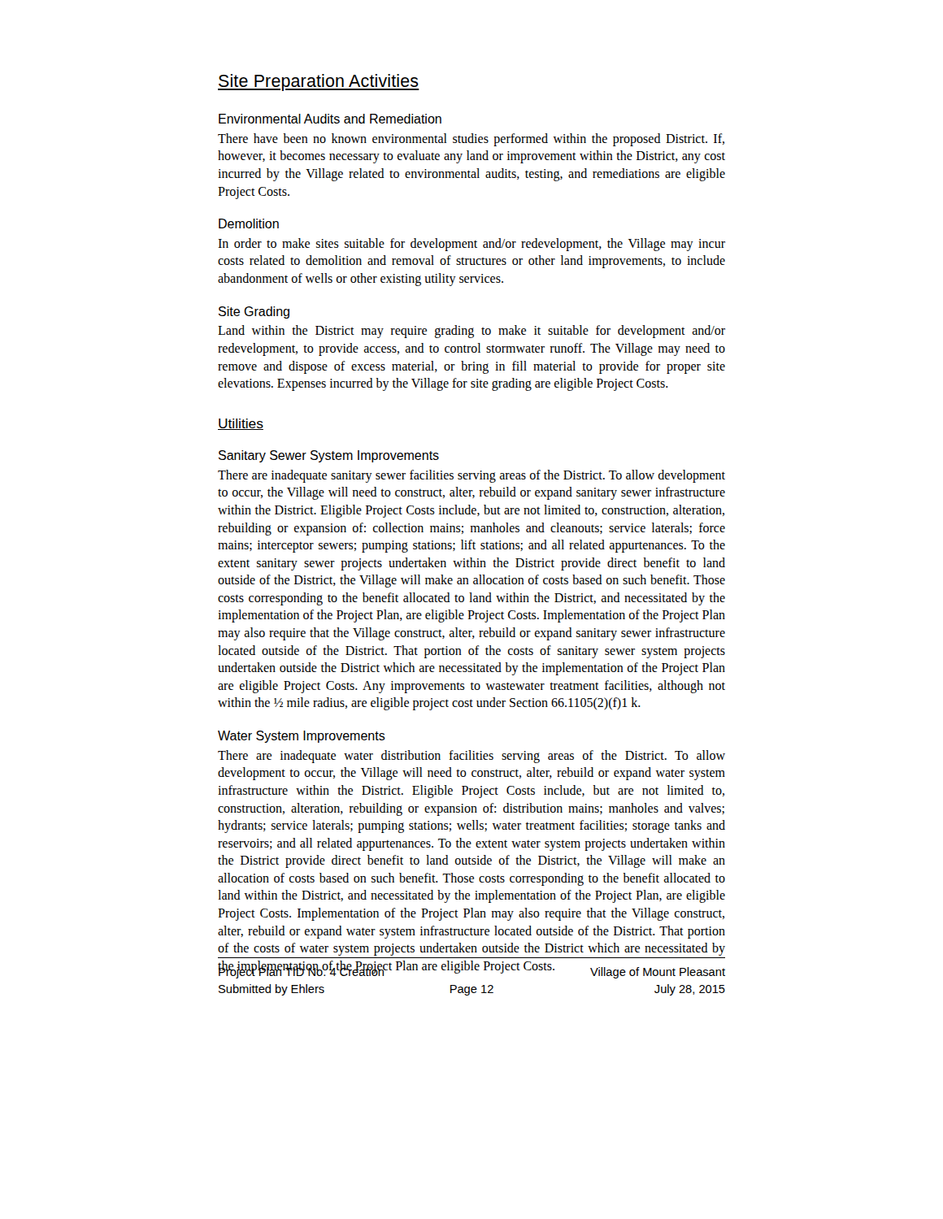Site Preparation Activities
Environmental Audits and Remediation
There have been no known environmental studies performed within the proposed District. If, however, it becomes necessary to evaluate any land or improvement within the District, any cost incurred by the Village related to environmental audits, testing, and remediations are eligible Project Costs.
Demolition
In order to make sites suitable for development and/or redevelopment, the Village may incur costs related to demolition and removal of structures or other land improvements, to include abandonment of wells or other existing utility services.
Site Grading
Land within the District may require grading to make it suitable for development and/or redevelopment, to provide access, and to control stormwater runoff. The Village may need to remove and dispose of excess material, or bring in fill material to provide for proper site elevations. Expenses incurred by the Village for site grading are eligible Project Costs.
Utilities
Sanitary Sewer System Improvements
There are inadequate sanitary sewer facilities serving areas of the District. To allow development to occur, the Village will need to construct, alter, rebuild or expand sanitary sewer infrastructure within the District. Eligible Project Costs include, but are not limited to, construction, alteration, rebuilding or expansion of: collection mains; manholes and cleanouts; service laterals; force mains; interceptor sewers; pumping stations; lift stations; and all related appurtenances. To the extent sanitary sewer projects undertaken within the District provide direct benefit to land outside of the District, the Village will make an allocation of costs based on such benefit. Those costs corresponding to the benefit allocated to land within the District, and necessitated by the implementation of the Project Plan, are eligible Project Costs. Implementation of the Project Plan may also require that the Village construct, alter, rebuild or expand sanitary sewer infrastructure located outside of the District. That portion of the costs of sanitary sewer system projects undertaken outside the District which are necessitated by the implementation of the Project Plan are eligible Project Costs. Any improvements to wastewater treatment facilities, although not within the ½ mile radius, are eligible project cost under Section 66.1105(2)(f)1 k.
Water System Improvements
There are inadequate water distribution facilities serving areas of the District. To allow development to occur, the Village will need to construct, alter, rebuild or expand water system infrastructure within the District. Eligible Project Costs include, but are not limited to, construction, alteration, rebuilding or expansion of: distribution mains; manholes and valves; hydrants; service laterals; pumping stations; wells; water treatment facilities; storage tanks and reservoirs; and all related appurtenances. To the extent water system projects undertaken within the District provide direct benefit to land outside of the District, the Village will make an allocation of costs based on such benefit. Those costs corresponding to the benefit allocated to land within the District, and necessitated by the implementation of the Project Plan, are eligible Project Costs. Implementation of the Project Plan may also require that the Village construct, alter, rebuild or expand water system infrastructure located outside of the District. That portion of the costs of water system projects undertaken outside the District which are necessitated by the implementation of the Project Plan are eligible Project Costs.
Project Plan TID No. 4 Creation
Village of Mount Pleasant
Submitted by Ehlers
Page 12
July 28, 2015